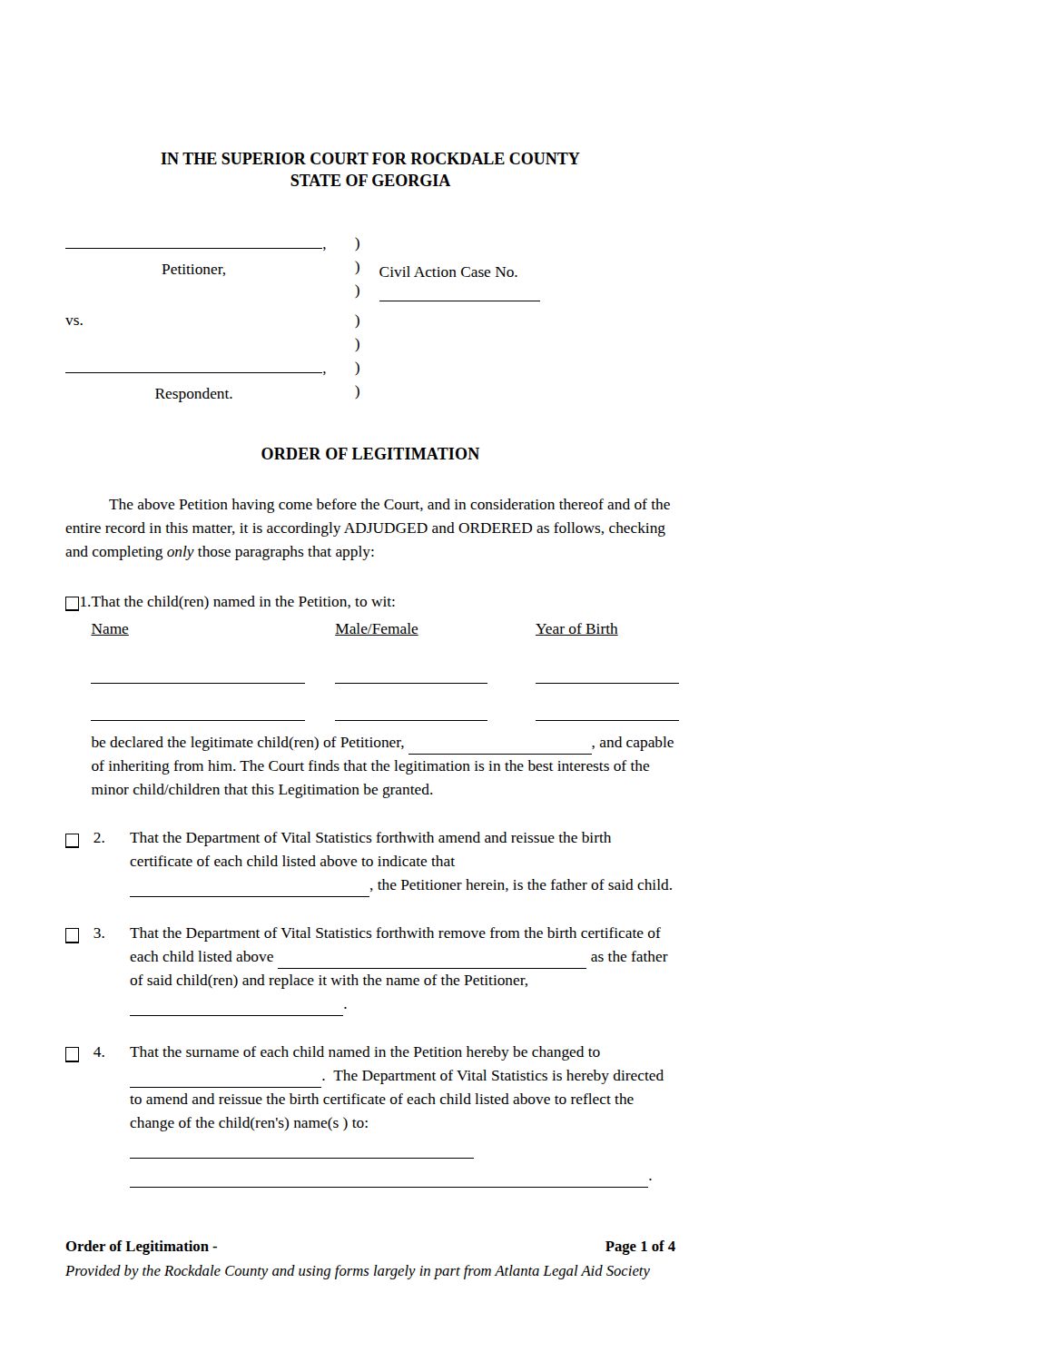IN THE SUPERIOR COURT FOR ROCKDALE COUNTY
STATE OF GEORGIA
| , Petitioner, | ) ) ) | Civil Action Case No. |
| vs. | ) ) | |
| , Respondent. | ) ) | |
ORDER OF LEGITIMATION
The above Petition having come before the Court, and in consideration thereof and of the entire record in this matter, it is accordingly ADJUDGED and ORDERED as follows, checking and completing only those paragraphs that apply:
1.
That the child(ren) named in the Petition, to wit:
| Name | Male/Female | Year of Birth |
| --- | --- | --- |
be declared the legitimate child(ren) of Petitioner, , and capable of inheriting from him. The Court finds that the legitimation is in the best interests of the minor child/children that this Legitimation be granted.
2.
That the Department of Vital Statistics forthwith amend and reissue the birth certificate of each child listed above to indicate that , the Petitioner herein, is the father of said child.
3.
That the Department of Vital Statistics forthwith remove from the birth certificate of each child listed above as the father of said child(ren) and replace it with the name of the Petitioner, .
4.
That the surname of each child named in the Petition hereby be changed to . The Department of Vital Statistics is hereby directed to amend and reissue the birth certificate of each child listed above to reflect the change of the child(ren's) name(s ) to:
.
Order of Legitimation -
Page 1 of 4
Provided by the Rockdale County and using forms largely in part from Atlanta Legal Aid Society